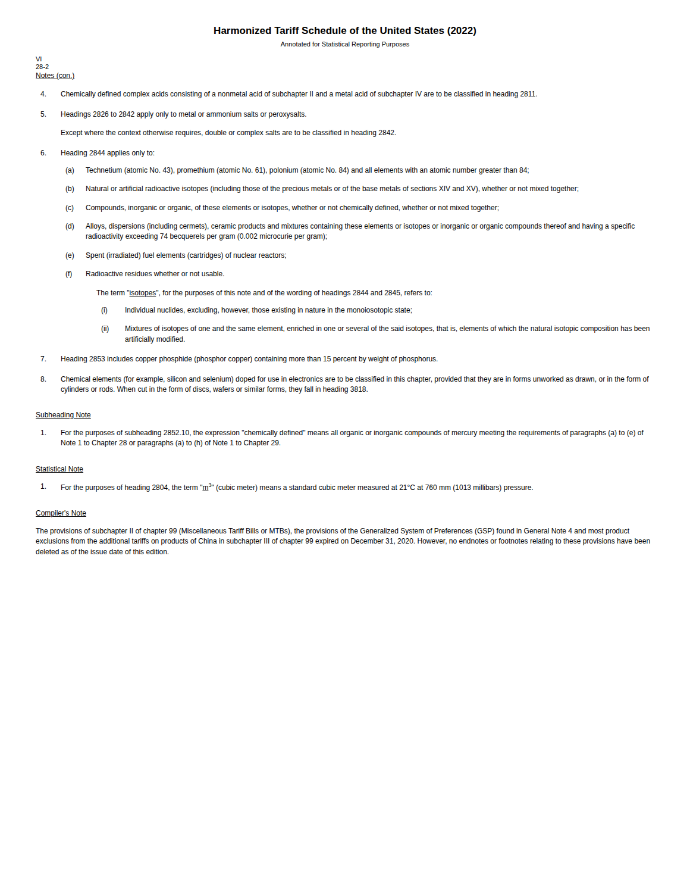Harmonized Tariff Schedule of the United States (2022)
Annotated for Statistical Reporting Purposes
VI
28-2
Notes (con.)
4. Chemically defined complex acids consisting of a nonmetal acid of subchapter II and a metal acid of subchapter IV are to be classified in heading 2811.
5. Headings 2826 to 2842 apply only to metal or ammonium salts or peroxysalts.
Except where the context otherwise requires, double or complex salts are to be classified in heading 2842.
6. Heading 2844 applies only to:
(a) Technetium (atomic No. 43), promethium (atomic No. 61), polonium (atomic No. 84) and all elements with an atomic number greater than 84;
(b) Natural or artificial radioactive isotopes (including those of the precious metals or of the base metals of sections XIV and XV), whether or not mixed together;
(c) Compounds, inorganic or organic, of these elements or isotopes, whether or not chemically defined, whether or not mixed together;
(d) Alloys, dispersions (including cermets), ceramic products and mixtures containing these elements or isotopes or inorganic or organic compounds thereof and having a specific radioactivity exceeding 74 becquerels per gram (0.002 microcurie per gram);
(e) Spent (irradiated) fuel elements (cartridges) of nuclear reactors;
(f) Radioactive residues whether or not usable.
The term "isotopes", for the purposes of this note and of the wording of headings 2844 and 2845, refers to:
(i) Individual nuclides, excluding, however, those existing in nature in the monoiosotopic state;
(ii) Mixtures of isotopes of one and the same element, enriched in one or several of the said isotopes, that is, elements of which the natural isotopic composition has been artificially modified.
7. Heading 2853 includes copper phosphide (phosphor copper) containing more than 15 percent by weight of phosphorus.
8. Chemical elements (for example, silicon and selenium) doped for use in electronics are to be classified in this chapter, provided that they are in forms unworked as drawn, or in the form of cylinders or rods. When cut in the form of discs, wafers or similar forms, they fall in heading 3818.
Subheading Note
1. For the purposes of subheading 2852.10, the expression "chemically defined" means all organic or inorganic compounds of mercury meeting the requirements of paragraphs (a) to (e) of Note 1 to Chapter 28 or paragraphs (a) to (h) of Note 1 to Chapter 29.
Statistical Note
1. For the purposes of heading 2804, the term "m3" (cubic meter) means a standard cubic meter measured at 21°C at 760 mm (1013 millibars) pressure.
Compiler's Note
The provisions of subchapter II of chapter 99 (Miscellaneous Tariff Bills or MTBs), the provisions of the Generalized System of Preferences (GSP) found in General Note 4 and most product exclusions from the additional tariffs on products of China in subchapter III of chapter 99 expired on December 31, 2020. However, no endnotes or footnotes relating to these provisions have been deleted as of the issue date of this edition.